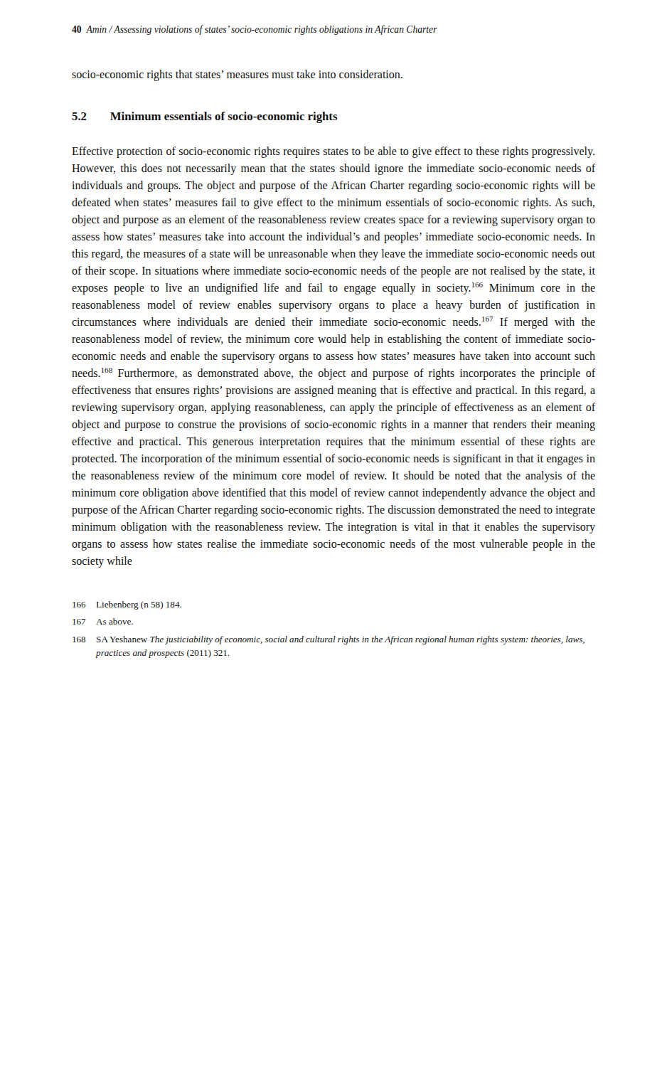40 Amin / Assessing violations of states’ socio-economic rights obligations in African Charter
socio-economic rights that states’ measures must take into consideration.
5.2 Minimum essentials of socio-economic rights
Effective protection of socio-economic rights requires states to be able to give effect to these rights progressively. However, this does not necessarily mean that the states should ignore the immediate socio-economic needs of individuals and groups. The object and purpose of the African Charter regarding socio-economic rights will be defeated when states’ measures fail to give effect to the minimum essentials of socio-economic rights. As such, object and purpose as an element of the reasonableness review creates space for a reviewing supervisory organ to assess how states’ measures take into account the individual’s and peoples’ immediate socio-economic needs. In this regard, the measures of a state will be unreasonable when they leave the immediate socio-economic needs out of their scope. In situations where immediate socio-economic needs of the people are not realised by the state, it exposes people to live an undignified life and fail to engage equally in society.166 Minimum core in the reasonableness model of review enables supervisory organs to place a heavy burden of justification in circumstances where individuals are denied their immediate socio-economic needs.167 If merged with the reasonableness model of review, the minimum core would help in establishing the content of immediate socio-economic needs and enable the supervisory organs to assess how states’ measures have taken into account such needs.168 Furthermore, as demonstrated above, the object and purpose of rights incorporates the principle of effectiveness that ensures rights’ provisions are assigned meaning that is effective and practical. In this regard, a reviewing supervisory organ, applying reasonableness, can apply the principle of effectiveness as an element of object and purpose to construe the provisions of socio-economic rights in a manner that renders their meaning effective and practical. This generous interpretation requires that the minimum essential of these rights are protected. The incorporation of the minimum essential of socio-economic needs is significant in that it engages in the reasonableness review of the minimum core model of review. It should be noted that the analysis of the minimum core obligation above identified that this model of review cannot independently advance the object and purpose of the African Charter regarding socio-economic rights. The discussion demonstrated the need to integrate minimum obligation with the reasonableness review. The integration is vital in that it enables the supervisory organs to assess how states realise the immediate socio-economic needs of the most vulnerable people in the society while
166 Liebenberg (n 58) 184.
167 As above.
168 SA Yeshanew The justiciability of economic, social and cultural rights in the African regional human rights system: theories, laws, practices and prospects (2011) 321.